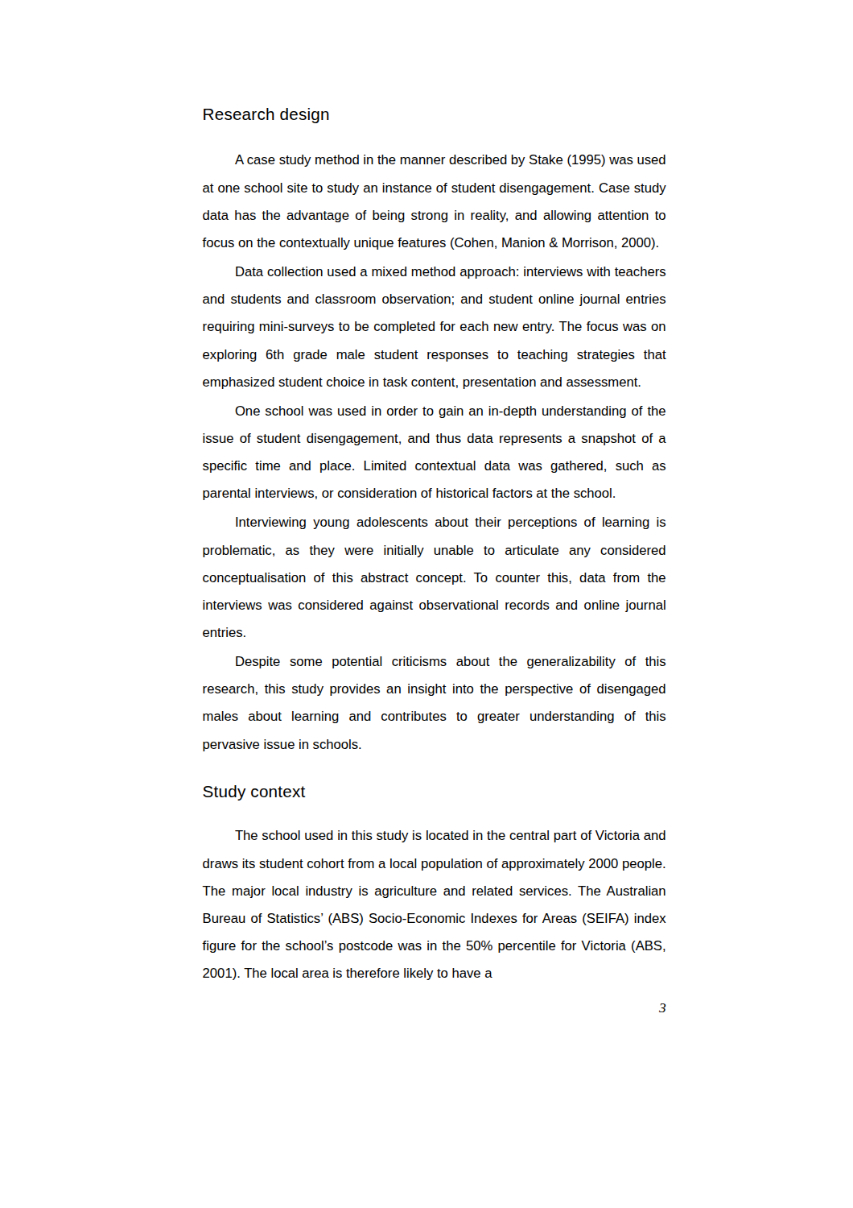Research design
A case study method in the manner described by Stake (1995) was used at one school site to study an instance of student disengagement. Case study data has the advantage of being strong in reality, and allowing attention to focus on the contextually unique features (Cohen, Manion & Morrison, 2000).
Data collection used a mixed method approach: interviews with teachers and students and classroom observation; and student online journal entries requiring mini-surveys to be completed for each new entry. The focus was on exploring 6th grade male student responses to teaching strategies that emphasized student choice in task content, presentation and assessment.
One school was used in order to gain an in-depth understanding of the issue of student disengagement, and thus data represents a snapshot of a specific time and place. Limited contextual data was gathered, such as parental interviews, or consideration of historical factors at the school.
Interviewing young adolescents about their perceptions of learning is problematic, as they were initially unable to articulate any considered conceptualisation of this abstract concept. To counter this, data from the interviews was considered against observational records and online journal entries.
Despite some potential criticisms about the generalizability of this research, this study provides an insight into the perspective of disengaged males about learning and contributes to greater understanding of this pervasive issue in schools.
Study context
The school used in this study is located in the central part of Victoria and draws its student cohort from a local population of approximately 2000 people. The major local industry is agriculture and related services. The Australian Bureau of Statistics’ (ABS) Socio-Economic Indexes for Areas (SEIFA) index figure for the school’s postcode was in the 50% percentile for Victoria (ABS, 2001). The local area is therefore likely to have a
3